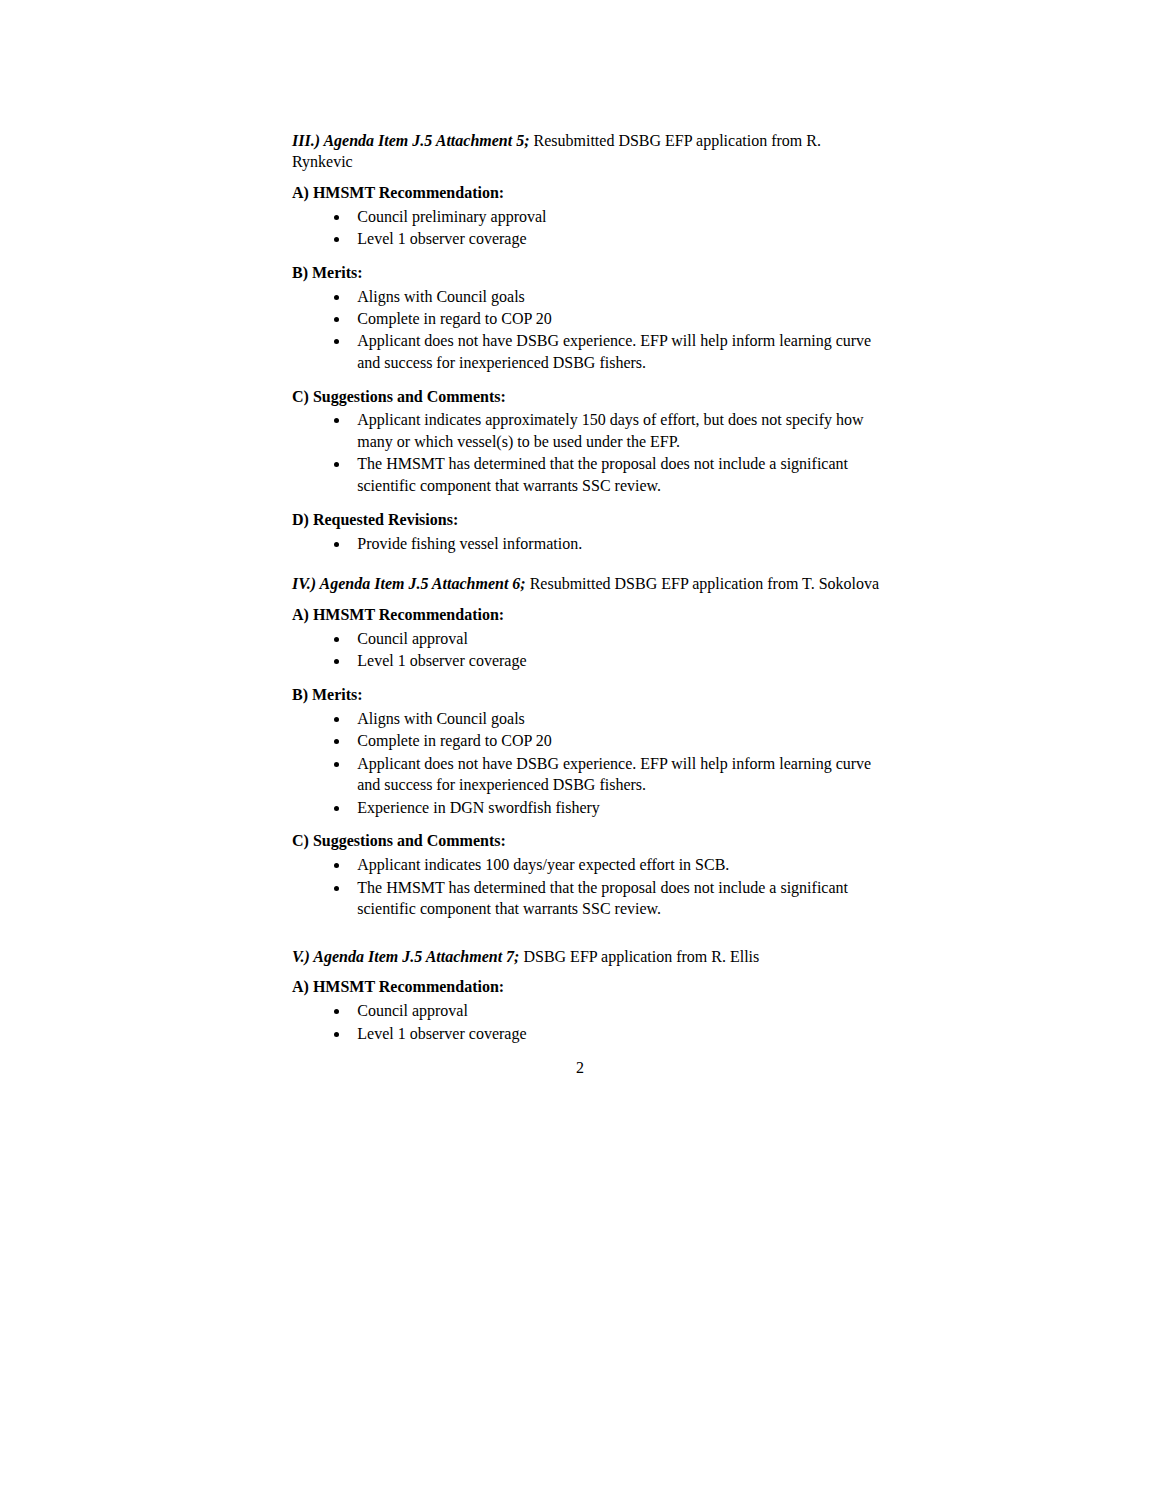III.) Agenda Item J.5 Attachment 5; Resubmitted DSBG EFP application from R. Rynkevic
A) HMSMT Recommendation:
Council preliminary approval
Level 1 observer coverage
B) Merits:
Aligns with Council goals
Complete in regard to COP 20
Applicant does not have DSBG experience. EFP will help inform learning curve and success for inexperienced DSBG fishers.
C) Suggestions and Comments:
Applicant indicates approximately 150 days of effort, but does not specify how many or which vessel(s) to be used under the EFP.
The HMSMT has determined that the proposal does not include a significant scientific component that warrants SSC review.
D) Requested Revisions:
Provide fishing vessel information.
IV.) Agenda Item J.5 Attachment 6; Resubmitted DSBG EFP application from T. Sokolova
A) HMSMT Recommendation:
Council approval
Level 1 observer coverage
B) Merits:
Aligns with Council goals
Complete in regard to COP 20
Applicant does not have DSBG experience. EFP will help inform learning curve and success for inexperienced DSBG fishers.
Experience in DGN swordfish fishery
C) Suggestions and Comments:
Applicant indicates 100 days/year expected effort in SCB.
The HMSMT has determined that the proposal does not include a significant scientific component that warrants SSC review.
V.) Agenda Item J.5 Attachment 7; DSBG EFP application from R. Ellis
A) HMSMT Recommendation:
Council approval
Level 1 observer coverage
2